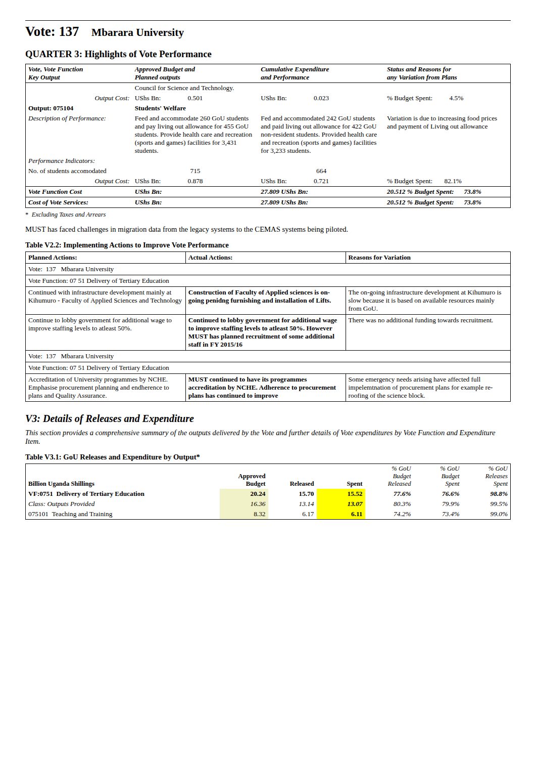Vote: 137 Mbarara University
QUARTER 3: Highlights of Vote Performance
| Vote, Vote Function Key Output | Approved Budget and Planned outputs | Cumulative Expenditure and Performance | Status and Reasons for any Variation from Plans |
| --- | --- | --- | --- |
| | Council for Science and Technology. | | |
| Output Cost: | UShs Bn: 0.501 | UShs Bn: 0.023 | % Budget Spent: 4.5% |
| Output: 075104 | Students' Welfare |
| Description of Performance: | Feed and accommodate 260 GoU students and pay living out allowance for 455 GoU students. Provide health care and recreation (sports and games) facilities for 3,431 students. | Fed and accommodated 242 GoU students and paid living out allowance for 422 GoU non-resident students. Provided health care and recreation (sports and games) facilities for 3,233 students. | Variation is due to increasing food prices and payment of Living out allowance |
| Performance Indicators: |
| No. of students accomodated | 715 | 664 | |
| Output Cost: | UShs Bn: 0.878 | UShs Bn: 0.721 | % Budget Spent: 82.1% |
| Vote Function Cost | UShs Bn: | 27.809 UShs Bn: | 20.512 % Budget Spent: 73.8% |
| Cost of Vote Services: | UShs Bn: | 27.809 UShs Bn: | 20.512 % Budget Spent: 73.8% |
* Excluding Taxes and Arrears
MUST has faced challenges in migration data from the legacy systems to the CEMAS systems being piloted.
Table V2.2: Implementing Actions to Improve Vote Performance
| Planned Actions: | Actual Actions: | Reasons for Variation |
| --- | --- | --- |
| Vote: 137 Mbarara University |
| Vote Function: 07 51 Delivery of Tertiary Education |
| Continued with infrastructure development mainly at Kihumuro - Faculty of Applied Sciences and Technology | Construction of Faculty of Applied sciences is on-going penidng furnishing and installation of Lifts. | The on-going infrastructure development at Kihumuro is slow because it is based on available resources mainly from GoU. |
| Continue to lobby government for additional wage to improve staffing levels to atleast 50%. | Continued to lobby government for additional wage to improve staffing levels to atleast 50%. However MUST has planned recruitment of some additional staff in FY 2015/16 | There was no additional funding towards recruitment. |
| Vote: 137 Mbarara University |
| Vote Function: 07 51 Delivery of Tertiary Education |
| Accreditation of University programmes by NCHE. Emphasise procurement planning and endherence to plans and Quality Assurance. | MUST continued to have its programmes accreditation by NCHE. Adherence to procurement plans has continued to improve | Some emergency needs arising have affected full impelemtnation of procurement plans for example re-roofing of the science block. |
V3: Details of Releases and Expenditure
This section provides a comprehensive summary of the outputs delivered by the Vote and further details of Vote expenditures by Vote Function and Expenditure Item.
Table V3.1: GoU Releases and Expenditure by Output*
| Billion Uganda Shillings | Approved Budget | Released | Spent | % GoU Budget Released | % GoU Budget Spent | % GoU Releases Spent |
| --- | --- | --- | --- | --- | --- | --- |
| VF:0751 Delivery of Tertiary Education | 20.24 | 15.70 | 15.52 | 77.6% | 76.6% | 98.8% |
| Class: Outputs Provided | 16.36 | 13.14 | 13.07 | 80.3% | 79.9% | 99.5% |
| 075101 Teaching and Training | 8.32 | 6.17 | 6.11 | 74.2% | 73.4% | 99.0% |